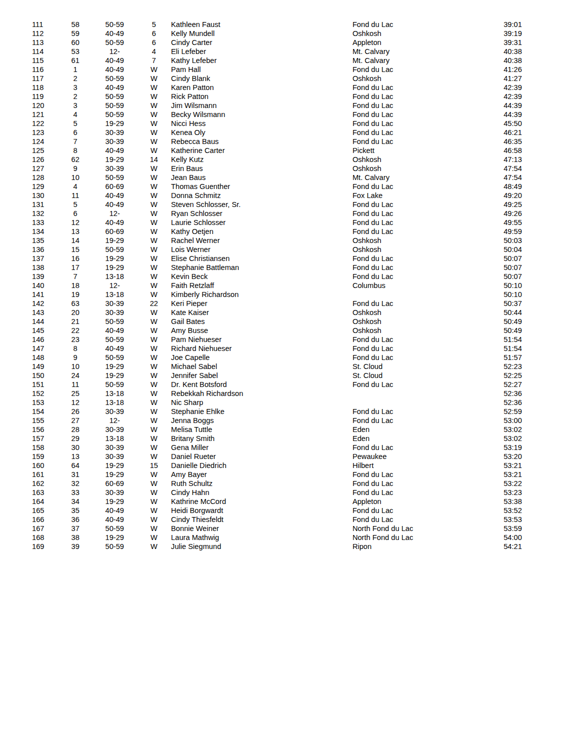| 111 | 58 | 50-59 | 5 | Kathleen Faust | Fond du Lac | 39:01 |
| 112 | 59 | 40-49 | 6 | Kelly Mundell | Oshkosh | 39:19 |
| 113 | 60 | 50-59 | 6 | Cindy Carter | Appleton | 39:31 |
| 114 | 53 | 12- | 4 | Eli Lefeber | Mt. Calvary | 40:38 |
| 115 | 61 | 40-49 | 7 | Kathy Lefeber | Mt. Calvary | 40:38 |
| 116 | 1 | 40-49 | W | Pam Hall | Fond du Lac | 41:26 |
| 117 | 2 | 50-59 | W | Cindy Blank | Oshkosh | 41:27 |
| 118 | 3 | 40-49 | W | Karen Patton | Fond du Lac | 42:39 |
| 119 | 2 | 50-59 | W | Rick Patton | Fond du Lac | 42:39 |
| 120 | 3 | 50-59 | W | Jim Wilsmann | Fond du Lac | 44:39 |
| 121 | 4 | 50-59 | W | Becky Wilsmann | Fond du Lac | 44:39 |
| 122 | 5 | 19-29 | W | Nicci Hess | Fond du Lac | 45:50 |
| 123 | 6 | 30-39 | W | Kenea Oly | Fond du Lac | 46:21 |
| 124 | 7 | 30-39 | W | Rebecca Baus | Fond du Lac | 46:35 |
| 125 | 8 | 40-49 | W | Katherine Carter | Pickett | 46:58 |
| 126 | 62 | 19-29 | 14 | Kelly Kutz | Oshkosh | 47:13 |
| 127 | 9 | 30-39 | W | Erin Baus | Oshkosh | 47:54 |
| 128 | 10 | 50-59 | W | Jean Baus | Mt. Calvary | 47:54 |
| 129 | 4 | 60-69 | W | Thomas Guenther | Fond du Lac | 48:49 |
| 130 | 11 | 40-49 | W | Donna Schmitz | Fox Lake | 49:20 |
| 131 | 5 | 40-49 | W | Steven Schlosser, Sr. | Fond du Lac | 49:25 |
| 132 | 6 | 12- | W | Ryan Schlosser | Fond du Lac | 49:26 |
| 133 | 12 | 40-49 | W | Laurie Schlosser | Fond du Lac | 49:55 |
| 134 | 13 | 60-69 | W | Kathy Oetjen | Fond du Lac | 49:59 |
| 135 | 14 | 19-29 | W | Rachel Werner | Oshkosh | 50:03 |
| 136 | 15 | 50-59 | W | Lois Werner | Oshkosh | 50:04 |
| 137 | 16 | 19-29 | W | Elise Christiansen | Fond du Lac | 50:07 |
| 138 | 17 | 19-29 | W | Stephanie Battleman | Fond du Lac | 50:07 |
| 139 | 7 | 13-18 | W | Kevin Beck | Fond du Lac | 50:07 |
| 140 | 18 | 12- | W | Faith Retzlaff | Columbus | 50:10 |
| 141 | 19 | 13-18 | W | Kimberly Richardson | | 50:10 |
| 142 | 63 | 30-39 | 22 | Keri Pieper | Fond du Lac | 50:37 |
| 143 | 20 | 30-39 | W | Kate Kaiser | Oshkosh | 50:44 |
| 144 | 21 | 50-59 | W | Gail Bates | Oshkosh | 50:49 |
| 145 | 22 | 40-49 | W | Amy Busse | Oshkosh | 50:49 |
| 146 | 23 | 50-59 | W | Pam Niehueser | Fond du Lac | 51:54 |
| 147 | 8 | 40-49 | W | Richard Niehueser | Fond du Lac | 51:54 |
| 148 | 9 | 50-59 | W | Joe Capelle | Fond du Lac | 51:57 |
| 149 | 10 | 19-29 | W | Michael Sabel | St. Cloud | 52:23 |
| 150 | 24 | 19-29 | W | Jennifer Sabel | St. Cloud | 52:25 |
| 151 | 11 | 50-59 | W | Dr. Kent Botsford | Fond du Lac | 52:27 |
| 152 | 25 | 13-18 | W | Rebekkah Richardson | | 52:36 |
| 153 | 12 | 13-18 | W | Nic Sharp | | 52:36 |
| 154 | 26 | 30-39 | W | Stephanie Ehlke | Fond du Lac | 52:59 |
| 155 | 27 | 12- | W | Jenna Boggs | Fond du Lac | 53:00 |
| 156 | 28 | 30-39 | W | Melisa Tuttle | Eden | 53:02 |
| 157 | 29 | 13-18 | W | Britany Smith | Eden | 53:02 |
| 158 | 30 | 30-39 | W | Gena Miller | Fond du Lac | 53:19 |
| 159 | 13 | 30-39 | W | Daniel Rueter | Pewaukee | 53:20 |
| 160 | 64 | 19-29 | 15 | Danielle Diedrich | Hilbert | 53:21 |
| 161 | 31 | 19-29 | W | Amy Bayer | Fond du Lac | 53:21 |
| 162 | 32 | 60-69 | W | Ruth Schultz | Fond du Lac | 53:22 |
| 163 | 33 | 30-39 | W | Cindy Hahn | Fond du Lac | 53:23 |
| 164 | 34 | 19-29 | W | Kathrine McCord | Appleton | 53:38 |
| 165 | 35 | 40-49 | W | Heidi Borgwardt | Fond du Lac | 53:52 |
| 166 | 36 | 40-49 | W | Cindy Thiesfeldt | Fond du Lac | 53:53 |
| 167 | 37 | 50-59 | W | Bonnie Weiner | North Fond du Lac | 53:59 |
| 168 | 38 | 19-29 | W | Laura Mathwig | North Fond du Lac | 54:00 |
| 169 | 39 | 50-59 | W | Julie Siegmund | Ripon | 54:21 |